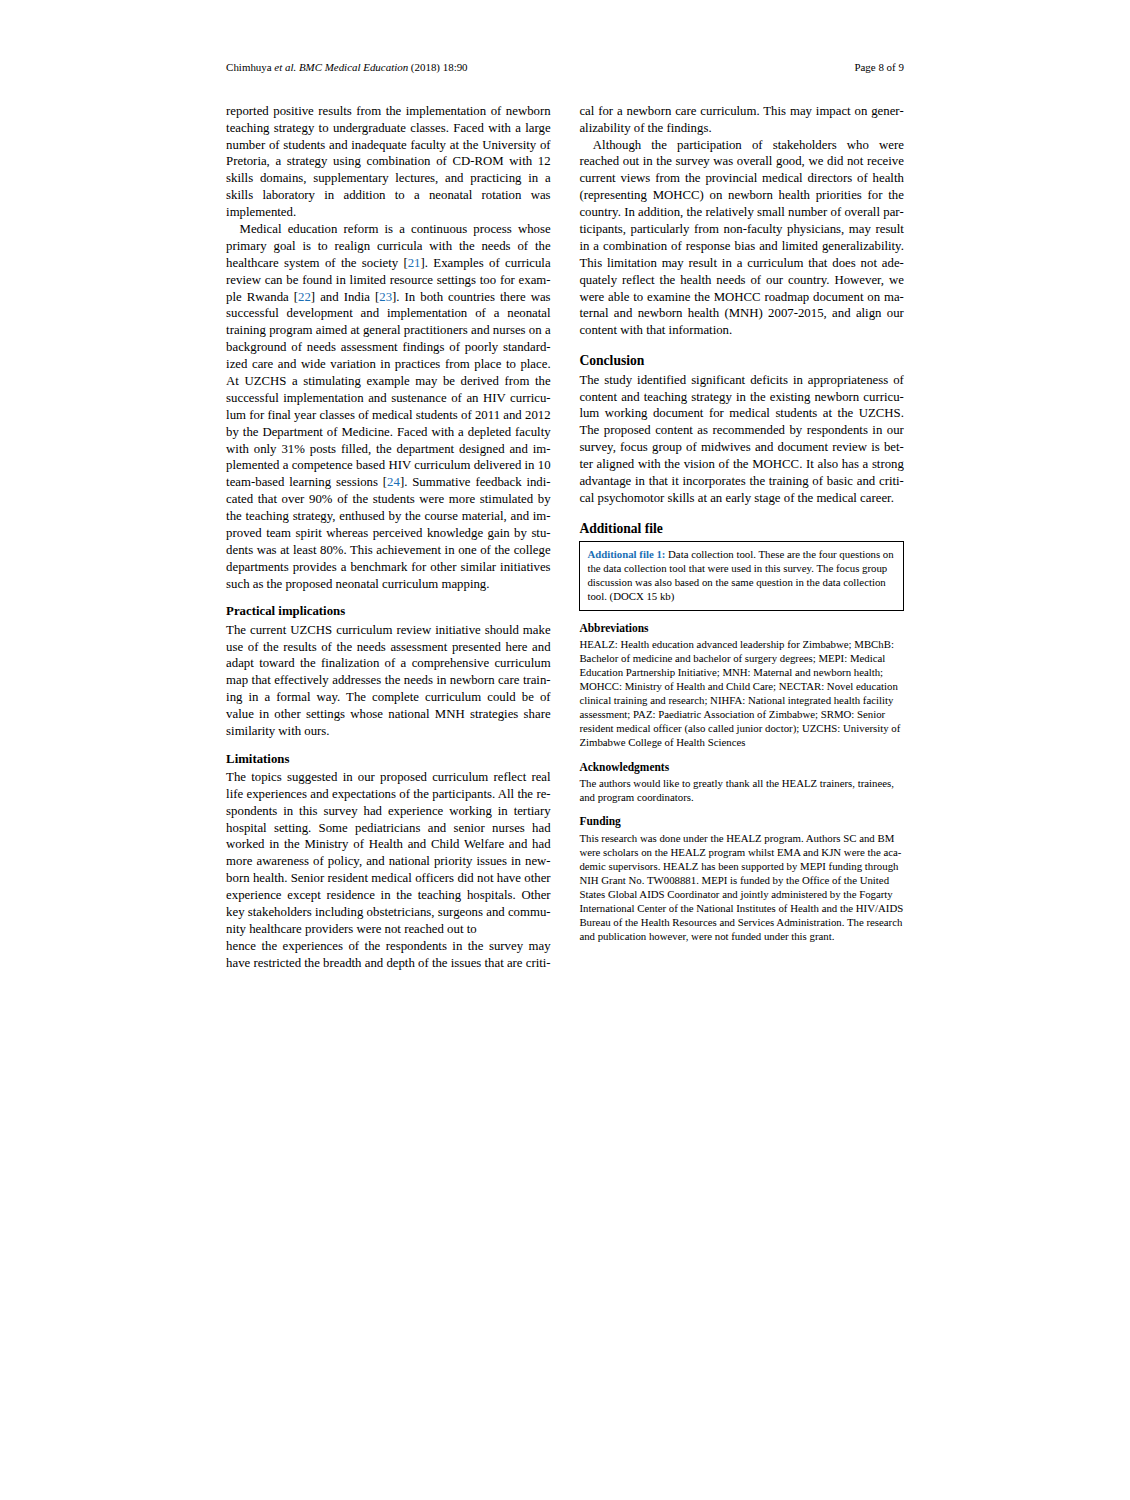Chimhuya et al. BMC Medical Education (2018) 18:90
Page 8 of 9
reported positive results from the implementation of newborn teaching strategy to undergraduate classes. Faced with a large number of students and inadequate faculty at the University of Pretoria, a strategy using combination of CD-ROM with 12 skills domains, supplementary lectures, and practicing in a skills laboratory in addition to a neonatal rotation was implemented.
Medical education reform is a continuous process whose primary goal is to realign curricula with the needs of the healthcare system of the society [21]. Examples of curricula review can be found in limited resource settings too for example Rwanda [22] and India [23]. In both countries there was successful development and implementation of a neonatal training program aimed at general practitioners and nurses on a background of needs assessment findings of poorly standardized care and wide variation in practices from place to place. At UZCHS a stimulating example may be derived from the successful implementation and sustenance of an HIV curriculum for final year classes of medical students of 2011 and 2012 by the Department of Medicine. Faced with a depleted faculty with only 31% posts filled, the department designed and implemented a competence based HIV curriculum delivered in 10 team-based learning sessions [24]. Summative feedback indicated that over 90% of the students were more stimulated by the teaching strategy, enthused by the course material, and improved team spirit whereas perceived knowledge gain by students was at least 80%. This achievement in one of the college departments provides a benchmark for other similar initiatives such as the proposed neonatal curriculum mapping.
Practical implications
The current UZCHS curriculum review initiative should make use of the results of the needs assessment presented here and adapt toward the finalization of a comprehensive curriculum map that effectively addresses the needs in newborn care training in a formal way. The complete curriculum could be of value in other settings whose national MNH strategies share similarity with ours.
Limitations
The topics suggested in our proposed curriculum reflect real life experiences and expectations of the participants. All the respondents in this survey had experience working in tertiary hospital setting. Some pediatricians and senior nurses had worked in the Ministry of Health and Child Welfare and had more awareness of policy, and national priority issues in newborn health. Senior resident medical officers did not have other experience except residence in the teaching hospitals. Other key stakeholders including obstetricians, surgeons and community healthcare providers were not reached out to
hence the experiences of the respondents in the survey may have restricted the breadth and depth of the issues that are critical for a newborn care curriculum. This may impact on generalizability of the findings.
Although the participation of stakeholders who were reached out in the survey was overall good, we did not receive current views from the provincial medical directors of health (representing MOHCC) on newborn health priorities for the country. In addition, the relatively small number of overall participants, particularly from non-faculty physicians, may result in a combination of response bias and limited generalizability. This limitation may result in a curriculum that does not adequately reflect the health needs of our country. However, we were able to examine the MOHCC roadmap document on maternal and newborn health (MNH) 2007-2015, and align our content with that information.
Conclusion
The study identified significant deficits in appropriateness of content and teaching strategy in the existing newborn curriculum working document for medical students at the UZCHS. The proposed content as recommended by respondents in our survey, focus group of midwives and document review is better aligned with the vision of the MOHCC. It also has a strong advantage in that it incorporates the training of basic and critical psychomotor skills at an early stage of the medical career.
Additional file
Additional file 1: Data collection tool. These are the four questions on the data collection tool that were used in this survey. The focus group discussion was also based on the same question in the data collection tool. (DOCX 15 kb)
Abbreviations
HEALZ: Health education advanced leadership for Zimbabwe; MBChB: Bachelor of medicine and bachelor of surgery degrees; MEPI: Medical Education Partnership Initiative; MNH: Maternal and newborn health; MOHCC: Ministry of Health and Child Care; NECTAR: Novel education clinical training and research; NIHFA: National integrated health facility assessment; PAZ: Paediatric Association of Zimbabwe; SRMO: Senior resident medical officer (also called junior doctor); UZCHS: University of Zimbabwe College of Health Sciences
Acknowledgments
The authors would like to greatly thank all the HEALZ trainers, trainees, and program coordinators.
Funding
This research was done under the HEALZ program. Authors SC and BM were scholars on the HEALZ program whilst EMA and KJN were the academic supervisors. HEALZ has been supported by MEPI funding through NIH Grant No. TW008881. MEPI is funded by the Office of the United States Global AIDS Coordinator and jointly administered by the Fogarty International Center of the National Institutes of Health and the HIV/AIDS Bureau of the Health Resources and Services Administration. The research and publication however, were not funded under this grant.